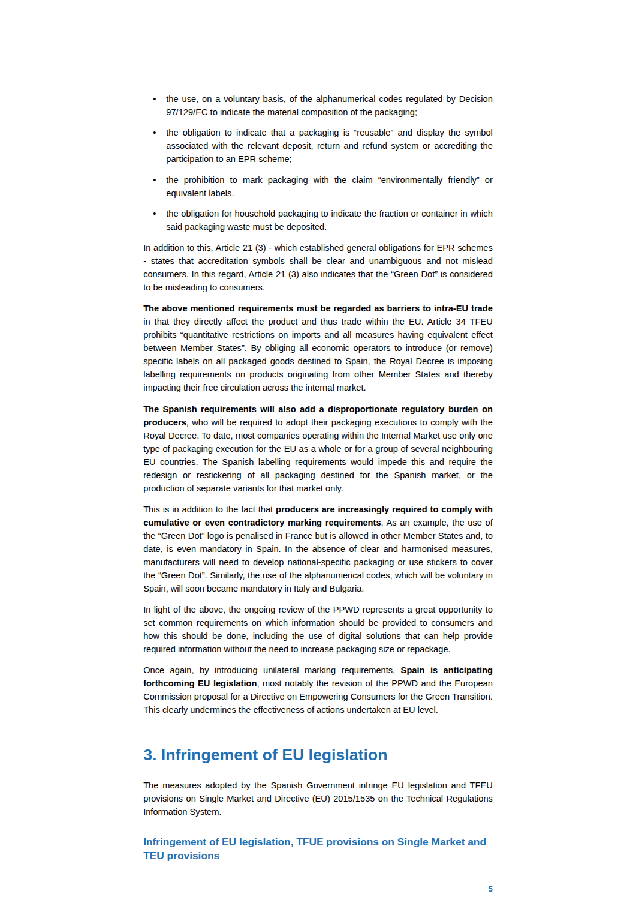the use, on a voluntary basis, of the alphanumerical codes regulated by Decision 97/129/EC to indicate the material composition of the packaging;
the obligation to indicate that a packaging is “reusable” and display the symbol associated with the relevant deposit, return and refund system or accrediting the participation to an EPR scheme;
the prohibition to mark packaging with the claim “environmentally friendly” or equivalent labels.
the obligation for household packaging to indicate the fraction or container in which said packaging waste must be deposited.
In addition to this, Article 21 (3) - which established general obligations for EPR schemes - states that accreditation symbols shall be clear and unambiguous and not mislead consumers. In this regard, Article 21 (3) also indicates that the “Green Dot” is considered to be misleading to consumers.
The above mentioned requirements must be regarded as barriers to intra-EU trade in that they directly affect the product and thus trade within the EU. Article 34 TFEU prohibits “quantitative restrictions on imports and all measures having equivalent effect between Member States”. By obliging all economic operators to introduce (or remove) specific labels on all packaged goods destined to Spain, the Royal Decree is imposing labelling requirements on products originating from other Member States and thereby impacting their free circulation across the internal market.
The Spanish requirements will also add a disproportionate regulatory burden on producers, who will be required to adopt their packaging executions to comply with the Royal Decree. To date, most companies operating within the Internal Market use only one type of packaging execution for the EU as a whole or for a group of several neighbouring EU countries. The Spanish labelling requirements would impede this and require the redesign or restickering of all packaging destined for the Spanish market, or the production of separate variants for that market only.
This is in addition to the fact that producers are increasingly required to comply with cumulative or even contradictory marking requirements. As an example, the use of the “Green Dot” logo is penalised in France but is allowed in other Member States and, to date, is even mandatory in Spain. In the absence of clear and harmonised measures, manufacturers will need to develop national-specific packaging or use stickers to cover the “Green Dot”. Similarly, the use of the alphanumerical codes, which will be voluntary in Spain, will soon became mandatory in Italy and Bulgaria.
In light of the above, the ongoing review of the PPWD represents a great opportunity to set common requirements on which information should be provided to consumers and how this should be done, including the use of digital solutions that can help provide required information without the need to increase packaging size or repackage.
Once again, by introducing unilateral marking requirements, Spain is anticipating forthcoming EU legislation, most notably the revision of the PPWD and the European Commission proposal for a Directive on Empowering Consumers for the Green Transition. This clearly undermines the effectiveness of actions undertaken at EU level.
3. Infringement of EU legislation
The measures adopted by the Spanish Government infringe EU legislation and TFEU provisions on Single Market and Directive (EU) 2015/1535 on the Technical Regulations Information System.
Infringement of EU legislation, TFUE provisions on Single Market and TEU provisions
5